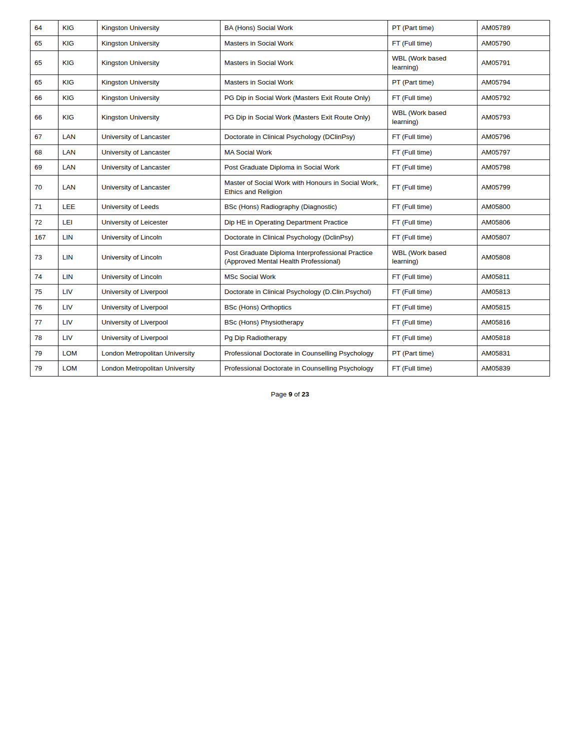| 64 | KIG | Kingston University | BA (Hons) Social Work | PT (Part time) | AM05789 |
| 65 | KIG | Kingston University | Masters in Social Work | FT (Full time) | AM05790 |
| 65 | KIG | Kingston University | Masters in Social Work | WBL (Work based learning) | AM05791 |
| 65 | KIG | Kingston University | Masters in Social Work | PT (Part time) | AM05794 |
| 66 | KIG | Kingston University | PG Dip in Social Work (Masters Exit Route Only) | FT (Full time) | AM05792 |
| 66 | KIG | Kingston University | PG Dip in Social Work (Masters Exit Route Only) | WBL (Work based learning) | AM05793 |
| 67 | LAN | University of Lancaster | Doctorate in Clinical Psychology (DClinPsy) | FT (Full time) | AM05796 |
| 68 | LAN | University of Lancaster | MA Social Work | FT (Full time) | AM05797 |
| 69 | LAN | University of Lancaster | Post Graduate Diploma in Social Work | FT (Full time) | AM05798 |
| 70 | LAN | University of Lancaster | Master of Social Work with Honours in Social Work, Ethics and Religion | FT (Full time) | AM05799 |
| 71 | LEE | University of Leeds | BSc (Hons) Radiography (Diagnostic) | FT (Full time) | AM05800 |
| 72 | LEI | University of Leicester | Dip HE in Operating Department Practice | FT (Full time) | AM05806 |
| 167 | LIN | University of Lincoln | Doctorate in Clinical Psychology (DclinPsy) | FT (Full time) | AM05807 |
| 73 | LIN | University of Lincoln | Post Graduate Diploma Interprofessional Practice (Approved Mental Health Professional) | WBL (Work based learning) | AM05808 |
| 74 | LIN | University of Lincoln | MSc Social Work | FT (Full time) | AM05811 |
| 75 | LIV | University of Liverpool | Doctorate in Clinical Psychology (D.Clin.Psychol) | FT (Full time) | AM05813 |
| 76 | LIV | University of Liverpool | BSc (Hons) Orthoptics | FT (Full time) | AM05815 |
| 77 | LIV | University of Liverpool | BSc (Hons) Physiotherapy | FT (Full time) | AM05816 |
| 78 | LIV | University of Liverpool | Pg Dip Radiotherapy | FT (Full time) | AM05818 |
| 79 | LOM | London Metropolitan University | Professional Doctorate in Counselling Psychology | PT (Part time) | AM05831 |
| 79 | LOM | London Metropolitan University | Professional Doctorate in Counselling Psychology | FT (Full time) | AM05839 |
Page 9 of 23